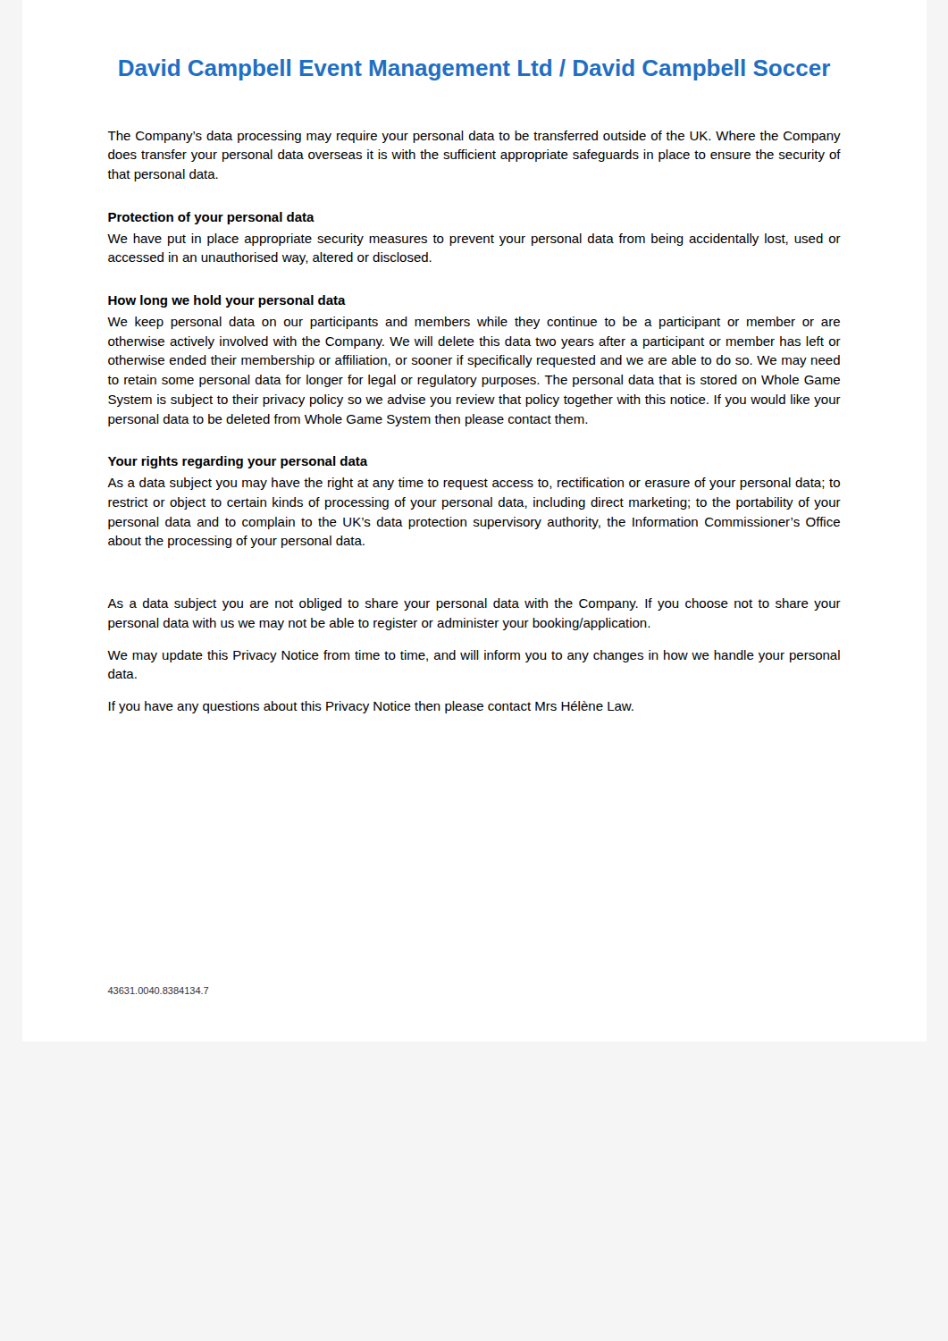David Campbell Event Management Ltd / David Campbell Soccer
The Company’s data processing may require your personal data to be transferred outside of the UK. Where the Company does transfer your personal data overseas it is with the sufficient appropriate safeguards in place to ensure the security of that personal data.
Protection of your personal data
We have put in place appropriate security measures to prevent your personal data from being accidentally lost, used or accessed in an unauthorised way, altered or disclosed.
How long we hold your personal data
We keep personal data on our participants and members while they continue to be a participant or member or are otherwise actively involved with the Company. We will delete this data two years after a participant or member has left or otherwise ended their membership or affiliation, or sooner if specifically requested and we are able to do so. We may need to retain some personal data for longer for legal or regulatory purposes. The personal data that is stored on Whole Game System is subject to their privacy policy so we advise you review that policy together with this notice. If you would like your personal data to be deleted from Whole Game System then please contact them.
Your rights regarding your personal data
As a data subject you may have the right at any time to request access to, rectification or erasure of your personal data; to restrict or object to certain kinds of processing of your personal data, including direct marketing; to the portability of your personal data and to complain to the UK’s data protection supervisory authority, the Information Commissioner’s Office about the processing of your personal data.
As a data subject you are not obliged to share your personal data with the Company. If you choose not to share your personal data with us we may not be able to register or administer your booking/application.
We may update this Privacy Notice from time to time, and will inform you to any changes in how we handle your personal data.
If you have any questions about this Privacy Notice then please contact Mrs Hélène Law.
43631.0040.8384134.7